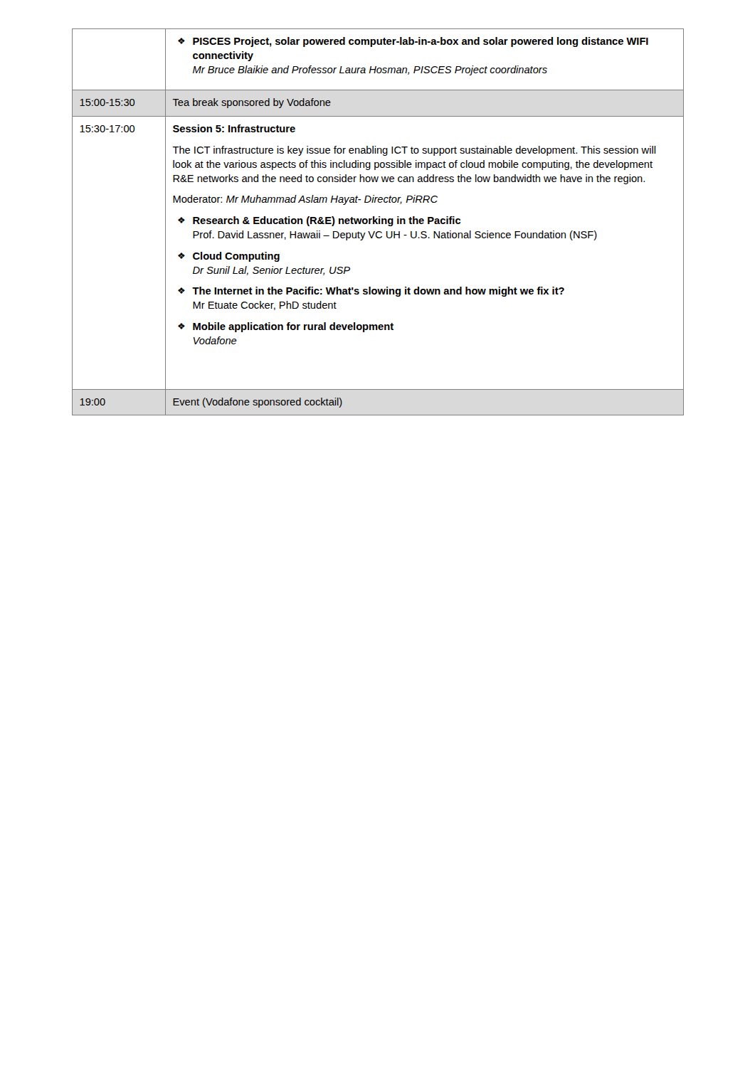| | PISCES Project, solar powered computer-lab-in-a-box and solar powered long distance WIFI connectivity Mr Bruce Blaikie and Professor Laura Hosman, PISCES Project coordinators |
| 15:00-15:30 | Tea break sponsored by Vodafone |
| 15:30-17:00 | Session 5: Infrastructure The ICT infrastructure is key issue for enabling ICT to support sustainable development. This session will look at the various aspects of this including possible impact of cloud mobile computing, the development R&E networks and the need to consider how we can address the low bandwidth we have in the region. Moderator: Mr Muhammad Aslam Hayat- Director, PiRRC Research & Education (R&E) networking in the Pacific Prof. David Lassner, Hawaii – Deputy VC UH - U.S. National Science Foundation (NSF) Cloud Computing Dr Sunil Lal, Senior Lecturer, USP The Internet in the Pacific: What's slowing it down and how might we fix it? Mr Etuate Cocker, PhD student Mobile application for rural development Vodafone |
| 19:00 | Event (Vodafone sponsored cocktail) |